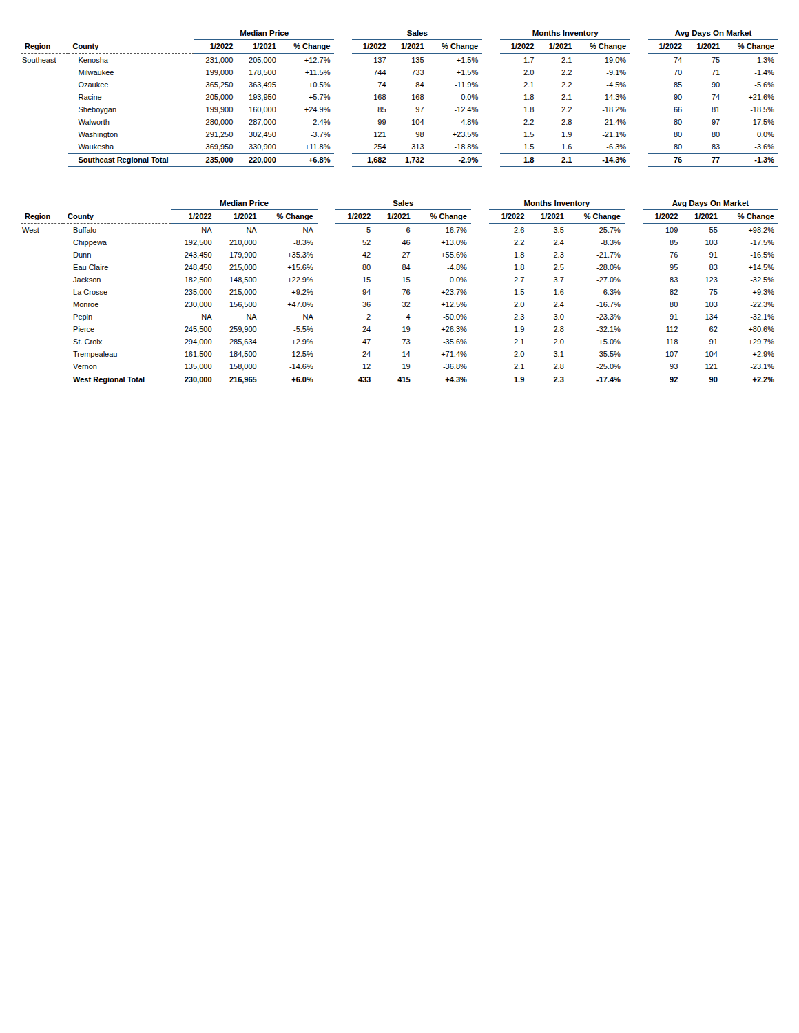| | | Median Price | | Sales | | Months Inventory | | Avg Days On Market |
| --- | --- | --- | --- | --- | --- | --- | --- | --- |
| Region | County | 1/2022 | 1/2021 | % Change | | 1/2022 | 1/2021 | % Change | | 1/2022 | 1/2021 | % Change | | 1/2022 | 1/2021 | % Change |
| Southeast | Kenosha | 231,000 | 205,000 | +12.7% | | 137 | 135 | +1.5% | | 1.7 | 2.1 | -19.0% | | 74 | 75 | -1.3% |
| | Milwaukee | 199,000 | 178,500 | +11.5% | | 744 | 733 | +1.5% | | 2.0 | 2.2 | -9.1% | | 70 | 71 | -1.4% |
| | Ozaukee | 365,250 | 363,495 | +0.5% | | 74 | 84 | -11.9% | | 2.1 | 2.2 | -4.5% | | 85 | 90 | -5.6% |
| | Racine | 205,000 | 193,950 | +5.7% | | 168 | 168 | 0.0% | | 1.8 | 2.1 | -14.3% | | 90 | 74 | +21.6% |
| | Sheboygan | 199,900 | 160,000 | +24.9% | | 85 | 97 | -12.4% | | 1.8 | 2.2 | -18.2% | | 66 | 81 | -18.5% |
| | Walworth | 280,000 | 287,000 | -2.4% | | 99 | 104 | -4.8% | | 2.2 | 2.8 | -21.4% | | 80 | 97 | -17.5% |
| | Washington | 291,250 | 302,450 | -3.7% | | 121 | 98 | +23.5% | | 1.5 | 1.9 | -21.1% | | 80 | 80 | 0.0% |
| | Waukesha | 369,950 | 330,900 | +11.8% | | 254 | 313 | -18.8% | | 1.5 | 1.6 | -6.3% | | 80 | 83 | -3.6% |
| | Southeast Regional Total | 235,000 | 220,000 | +6.8% | | 1,682 | 1,732 | -2.9% | | 1.8 | 2.1 | -14.3% | | 76 | 77 | -1.3% |
| | | Median Price | | Sales | | Months Inventory | | Avg Days On Market |
| --- | --- | --- | --- | --- | --- | --- | --- | --- |
| Region | County | 1/2022 | 1/2021 | % Change | | 1/2022 | 1/2021 | % Change | | 1/2022 | 1/2021 | % Change | | 1/2022 | 1/2021 | % Change |
| West | Buffalo | NA | NA | NA | | 5 | 6 | -16.7% | | 2.6 | 3.5 | -25.7% | | 109 | 55 | +98.2% |
| | Chippewa | 192,500 | 210,000 | -8.3% | | 52 | 46 | +13.0% | | 2.2 | 2.4 | -8.3% | | 85 | 103 | -17.5% |
| | Dunn | 243,450 | 179,900 | +35.3% | | 42 | 27 | +55.6% | | 1.8 | 2.3 | -21.7% | | 76 | 91 | -16.5% |
| | Eau Claire | 248,450 | 215,000 | +15.6% | | 80 | 84 | -4.8% | | 1.8 | 2.5 | -28.0% | | 95 | 83 | +14.5% |
| | Jackson | 182,500 | 148,500 | +22.9% | | 15 | 15 | 0.0% | | 2.7 | 3.7 | -27.0% | | 83 | 123 | -32.5% |
| | La Crosse | 235,000 | 215,000 | +9.2% | | 94 | 76 | +23.7% | | 1.5 | 1.6 | -6.3% | | 82 | 75 | +9.3% |
| | Monroe | 230,000 | 156,500 | +47.0% | | 36 | 32 | +12.5% | | 2.0 | 2.4 | -16.7% | | 80 | 103 | -22.3% |
| | Pepin | NA | NA | NA | | 2 | 4 | -50.0% | | 2.3 | 3.0 | -23.3% | | 91 | 134 | -32.1% |
| | Pierce | 245,500 | 259,900 | -5.5% | | 24 | 19 | +26.3% | | 1.9 | 2.8 | -32.1% | | 112 | 62 | +80.6% |
| | St. Croix | 294,000 | 285,634 | +2.9% | | 47 | 73 | -35.6% | | 2.1 | 2.0 | +5.0% | | 118 | 91 | +29.7% |
| | Trempealeau | 161,500 | 184,500 | -12.5% | | 24 | 14 | +71.4% | | 2.0 | 3.1 | -35.5% | | 107 | 104 | +2.9% |
| | Vernon | 135,000 | 158,000 | -14.6% | | 12 | 19 | -36.8% | | 2.1 | 2.8 | -25.0% | | 93 | 121 | -23.1% |
| | West Regional Total | 230,000 | 216,965 | +6.0% | | 433 | 415 | +4.3% | | 1.9 | 2.3 | -17.4% | | 92 | 90 | +2.2% |